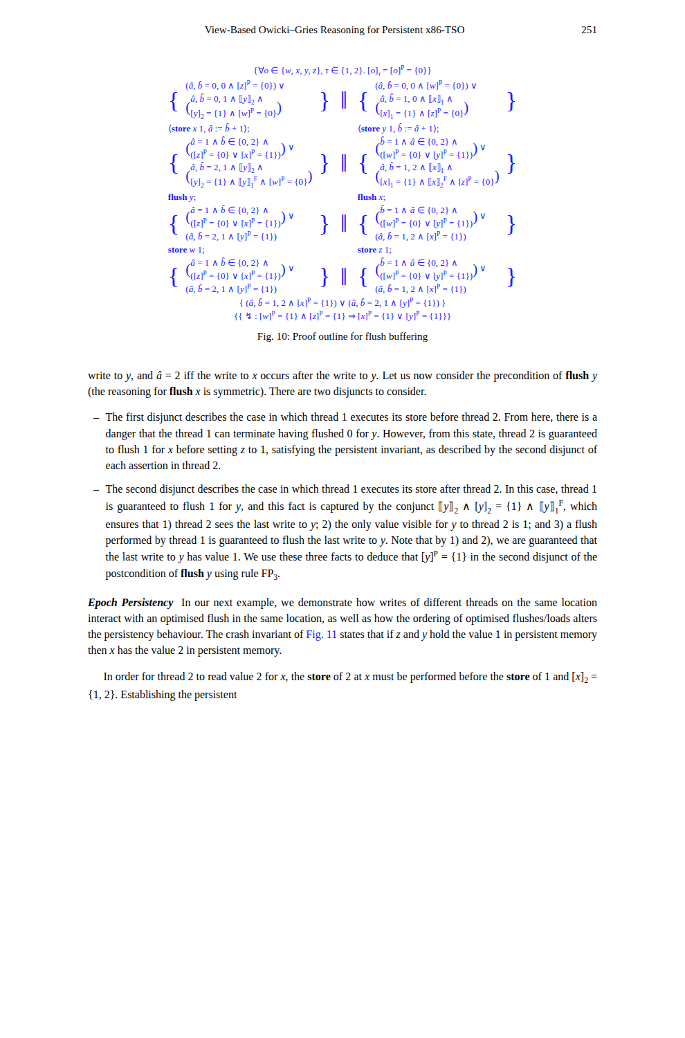251 View-Based Owicki–Gries Reasoning for Persistent x86-TSO
{∀o ∈ {w, x, y, z}, τ ∈ {1, 2}. [o]τ = [o]P = {0}}
| { | ( â , b̂ = 0, 0 ∧ [ z ] P = {0}) ∨ ( â , b̂ = 0, 1 ∧ ⟦ y ⟧ 2 ∧ [ y ] 2 = {1} ∧ [ w ] P = {0} ) | } | ‖ | { | ( â , b̂ = 0, 0 ∧ [ w ] P = {0}) ∨ ( â , b̂ = 1, 0 ∧ ⟦ x ⟧ 1 ∧ [ x ] 1 = {1} ∧ [ z ] P = {0} ) | } |
| ⟨ store x 1, â := b̂ + 1⟩; | | ⟨ store y 1, b̂ := â + 1⟩; |
| { | ( â = 1 ∧ b̂ ∈ {0, 2} ∧ ([ z ] P = {0} ∨ [ x ] P = {1}) ) ∨ ( â , b̂ = 2, 1 ∧ ⟦ y ⟧ 2 ∧ [ y ] 2 = {1} ∧ ⟦ y ⟧ 1 F ∧ [ w ] P = {0} ) | } | ‖ | { | ( b̂ = 1 ∧ â ∈ {0, 2} ∧ ([ w ] P = {0} ∨ [ y ] P = {1}) ) ∨ ( â , b̂ = 1, 2 ∧ ⟦ x ⟧ 1 ∧ [ x ] 1 = {1} ∧ ⟦ x ⟧ 2 F ∧ [ z ] P = {0} ) | } |
| flush y ; | | flush x ; |
| { | ( â = 1 ∧ b̂ ∈ {0, 2} ∧ ([ z ] P = {0} ∨ [ x ] P = {1}) ) ∨ ( â , b̂ = 2, 1 ∧ [ y ] P = {1}) | } | ‖ | { | ( b̂ = 1 ∧ â ∈ {0, 2} ∧ ([ w ] P = {0} ∨ [ y ] P = {1}) ) ∨ ( â , b̂ = 1, 2 ∧ [ x ] P = {1}) | } |
| store w 1; | | store z 1; |
| { | ( â = 1 ∧ b̂ ∈ {0, 2} ∧ ([ z ] P = {0} ∨ [ x ] P = {1}) ) ∨ ( â , b̂ = 2, 1 ∧ [ y ] P = {1}) | } | ‖ | { | ( b̂ = 1 ∧ â ∈ {0, 2} ∧ ([ w ] P = {0} ∨ [ y ] P = {1}) ) ∨ ( â , b̂ = 1, 2 ∧ [ x ] P = {1}) | } |
{ (â, b̂ = 1, 2 ∧ [x]P = {1}) ∨ (â, b̂ = 2, 1 ∧ [y]P = {1}) }
{{ ↯ : [w]P = {1} ∧ [z]P = {1} ⇒ [x]P = {1} ∨ [y]P = {1}}}
Fig. 10: Proof outline for flush buffering
write to y, and â = 2 iff the write to x occurs after the write to y. Let us now consider the precondition of flush y (the reasoning for flush x is symmetric). There are two disjuncts to consider.
The first disjunct describes the case in which thread 1 executes its store before thread 2. From here, there is a danger that the thread 1 can terminate having flushed 0 for y. However, from this state, thread 2 is guaranteed to flush 1 for x before setting z to 1, satisfying the persistent invariant, as described by the second disjunct of each assertion in thread 2.
The second disjunct describes the case in which thread 1 executes its store after thread 2. In this case, thread 1 is guaranteed to flush 1 for y, and this fact is captured by the conjunct ⟦y⟧2 ∧ [y]2 = {1} ∧ ⟦y⟧1F, which ensures that 1) thread 2 sees the last write to y; 2) the only value visible for y to thread 2 is 1; and 3) a flush performed by thread 1 is guaranteed to flush the last write to y. Note that by 1) and 2), we are guaranteed that the last write to y has value 1. We use these three facts to deduce that [y]P = {1} in the second disjunct of the postcondition of flush y using rule FP3.
Epoch Persistency In our next example, we demonstrate how writes of different threads on the same location interact with an optimised flush in the same location, as well as how the ordering of optimised flushes/loads alters the persistency behaviour. The crash invariant of Fig. 11 states that if z and y hold the value 1 in persistent memory then x has the value 2 in persistent memory.
In order for thread 2 to read value 2 for x, the store of 2 at x must be performed before the store of 1 and [x]2 = {1, 2}. Establishing the persistent